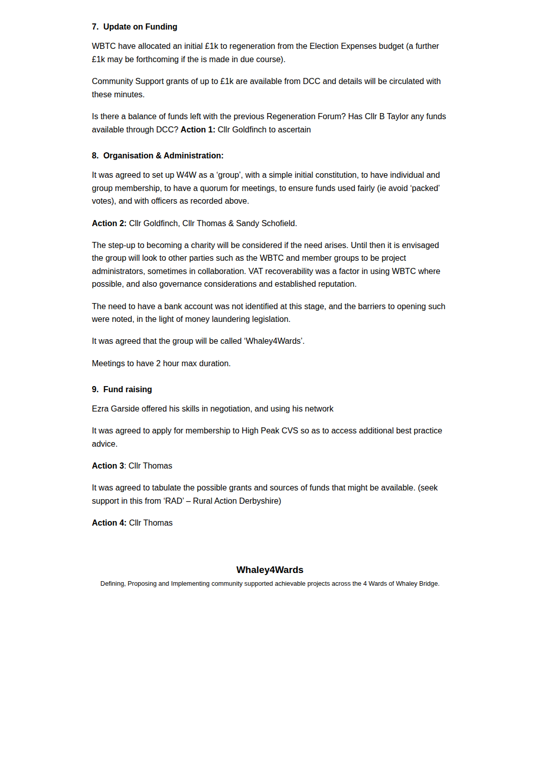7. Update on Funding
WBTC have allocated an initial £1k to regeneration from the Election Expenses budget (a further £1k may be forthcoming if the is made in due course).
Community Support grants of up to £1k are available from DCC and details will be circulated with these minutes.
Is there a balance of funds left with the previous Regeneration Forum? Has Cllr B Taylor any funds available through DCC? Action 1: Cllr Goldfinch to ascertain
8. Organisation & Administration:
It was agreed to set up W4W as a ‘group’, with a simple initial constitution, to have individual and group membership, to have a quorum for meetings, to ensure funds used fairly (ie avoid ‘packed’ votes), and with officers as recorded above.
Action 2: Cllr Goldfinch, Cllr Thomas & Sandy Schofield.
The step-up to becoming a charity will be considered if the need arises. Until then it is envisaged the group will look to other parties such as the WBTC and member groups to be project administrators, sometimes in collaboration. VAT recoverability was a factor in using WBTC where possible, and also governance considerations and established reputation.
The need to have a bank account was not identified at this stage, and the barriers to opening such were noted, in the light of money laundering legislation.
It was agreed that the group will be called ‘Whaley4Wards’.
Meetings to have 2 hour max duration.
9. Fund raising
Ezra Garside offered his skills in negotiation, and using his network
It was agreed to apply for membership to High Peak CVS so as to access additional best practice advice.
Action 3: Cllr Thomas
It was agreed to tabulate the possible grants and sources of funds that might be available. (seek support in this from ‘RAD’ – Rural Action Derbyshire)
Action 4: Cllr Thomas
Whaley4Wards
Defining, Proposing and Implementing community supported achievable projects across the 4 Wards of Whaley Bridge.